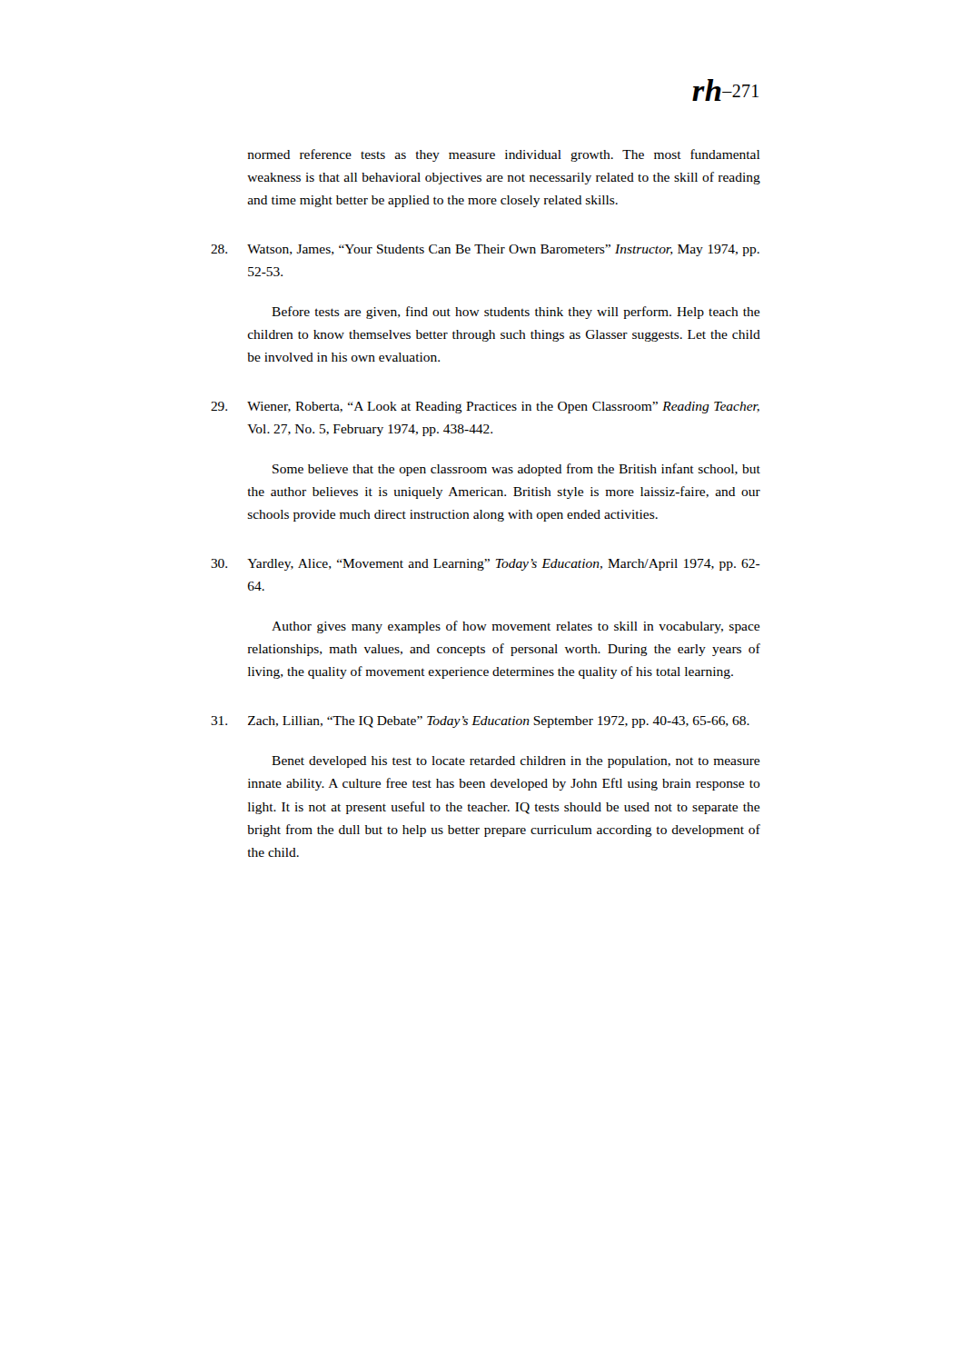rh–271
normed reference tests as they measure individual growth. The most fundamental weakness is that all behavioral objectives are not necessarily related to the skill of reading and time might better be applied to the more closely related skills.
28.
Watson, James, “Your Students Can Be Their Own Barometers” Instructor, May 1974, pp. 52-53.
Before tests are given, find out how students think they will perform. Help teach the children to know themselves better through such things as Glasser suggests. Let the child be involved in his own evaluation.
29.
Wiener, Roberta, “A Look at Reading Practices in the Open Classroom” Reading Teacher, Vol. 27, No. 5, February 1974, pp. 438-442.
Some believe that the open classroom was adopted from the British infant school, but the author believes it is uniquely American. British style is more laissiz-faire, and our schools provide much direct instruction along with open ended activities.
30.
Yardley, Alice, “Movement and Learning” Today’s Education, March/April 1974, pp. 62-64.
Author gives many examples of how movement relates to skill in vocabulary, space relationships, math values, and concepts of personal worth. During the early years of living, the quality of movement experience determines the quality of his total learning.
31.
Zach, Lillian, “The IQ Debate” Today’s Education September 1972, pp. 40-43, 65-66, 68.
Benet developed his test to locate retarded children in the population, not to measure innate ability. A culture free test has been developed by John Eftl using brain response to light. It is not at present useful to the teacher. IQ tests should be used not to separate the bright from the dull but to help us better prepare curriculum according to development of the child.